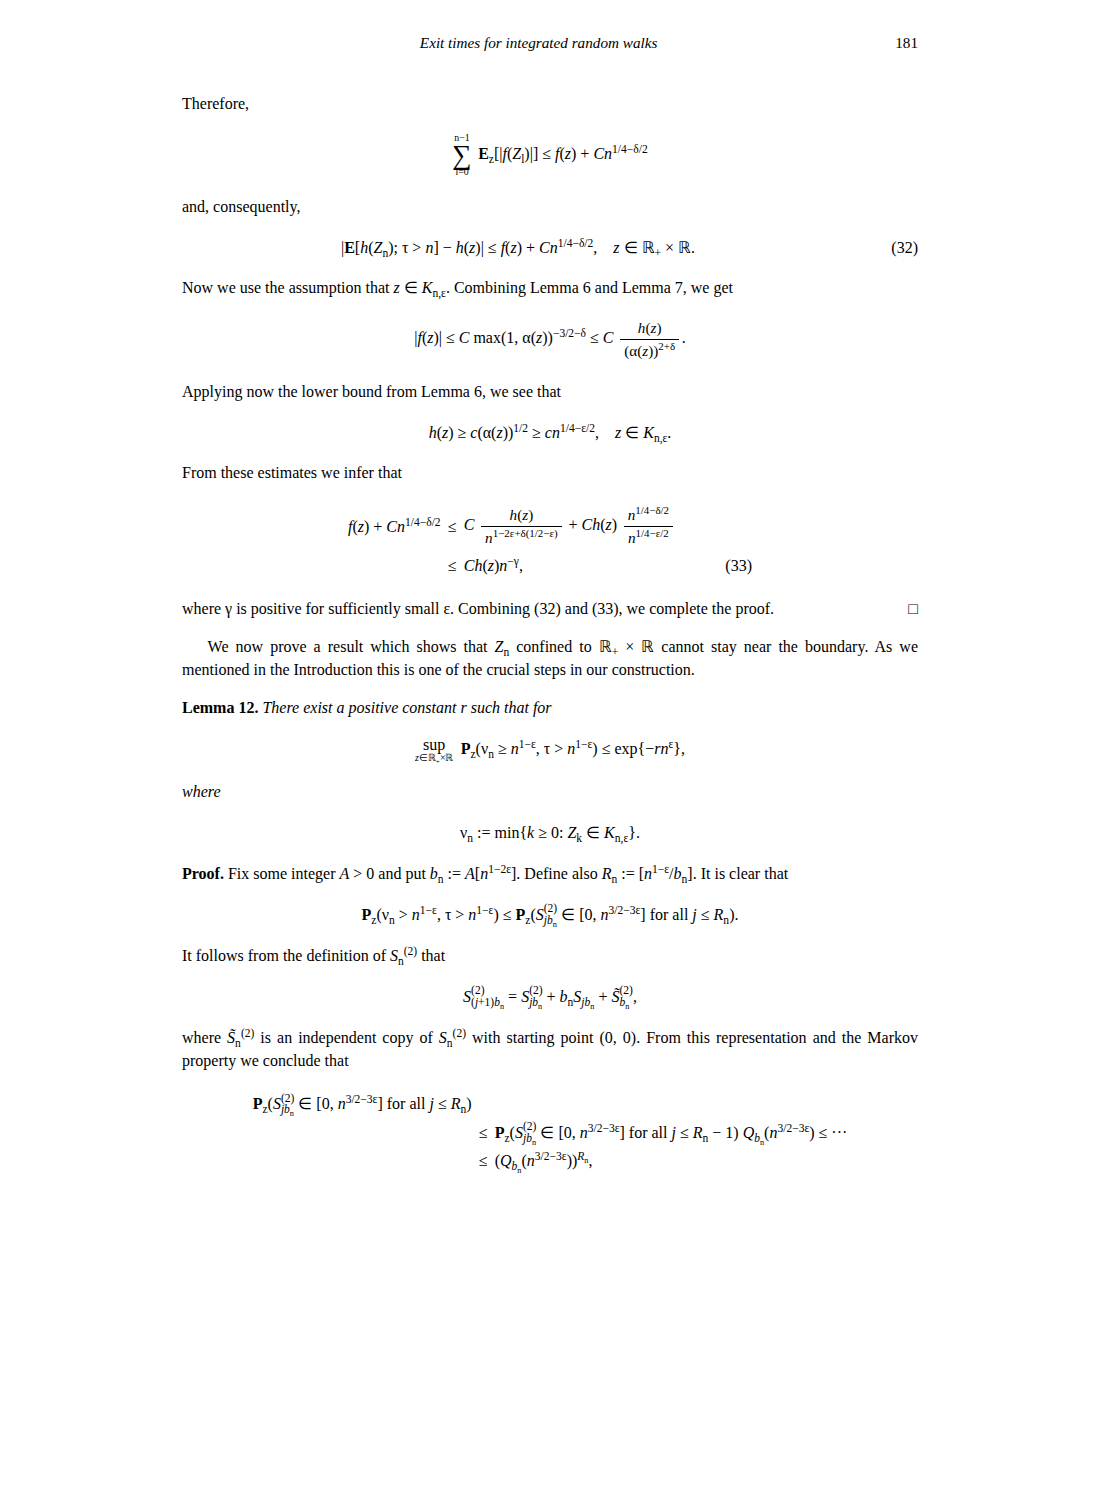Exit times for integrated random walks 181
Therefore,
n−1 ∑ l=0 Ez[|f(Zl)|] ≤ f(z) + Cn1/4−δ/2
and, consequently,
|E[h(Zn); τ > n] − h(z)| ≤ f(z) + Cn1/4−δ/2, z ∈ ℝ+ × ℝ.
(32)
Now we use the assumption that z ∈ Kn,ε. Combining Lemma 6 and Lemma 7, we get
|f(z)| ≤ C max(1, α(z))−3/2−δ ≤ C h(z) (α(z))2+δ .
Applying now the lower bound from Lemma 6, we see that
h(z) ≥ c(α(z))1/2 ≥ cn1/4−ε/2, z ∈ Kn,ε.
From these estimates we infer that
| f ( z ) + Cn 1/4−δ/2 | ≤ | C h ( z ) n 1−2ε+δ(1/2−ε) + Ch ( z ) n 1/4−δ/2 n 1/4−ε/2 | |
| | ≤ | Ch ( z ) n −γ , | (33) |
where γ is positive for sufficiently small ε. Combining (32) and (33), we complete the proof. □
We now prove a result which shows that Zn confined to ℝ+ × ℝ cannot stay near the boundary. As we mentioned in the Introduction this is one of the crucial steps in our construction.
Lemma 12. There exist a positive constant r such that for
sup z∈ℝ+×ℝ Pz(νn ≥ n1−ε, τ > n1−ε) ≤ exp{−rnε},
where
νn := min{k ≥ 0: Zk ∈ Kn,ε}.
Proof. Fix some integer A > 0 and put bn := A[n1−2ε]. Define also Rn := [n1−ε/bn]. It is clear that
Pz(νn > n1−ε, τ > n1−ε) ≤ Pz(S(2) jbn ∈ [0, n3/2−3ε] for all j ≤ Rn).
It follows from the definition of Sn(2) that
S(2)(j+1)bn = S(2) jbn + bnSjbn + S̃(2) bn,
where S̃n(2) is an independent copy of Sn(2) with starting point (0, 0). From this representation and the Markov property we conclude that
| P z ( S (2) jb n ∈ [0, n 3/2−3ε ] for all j ≤ R n ) | | |
| | ≤ | P z ( S (2) jb n ∈ [0, n 3/2−3ε ] for all j ≤ R n − 1) Q b n ( n 3/2−3ε ) ≤ ··· |
| | ≤ | ( Q b n ( n 3/2−3ε )) R n , |